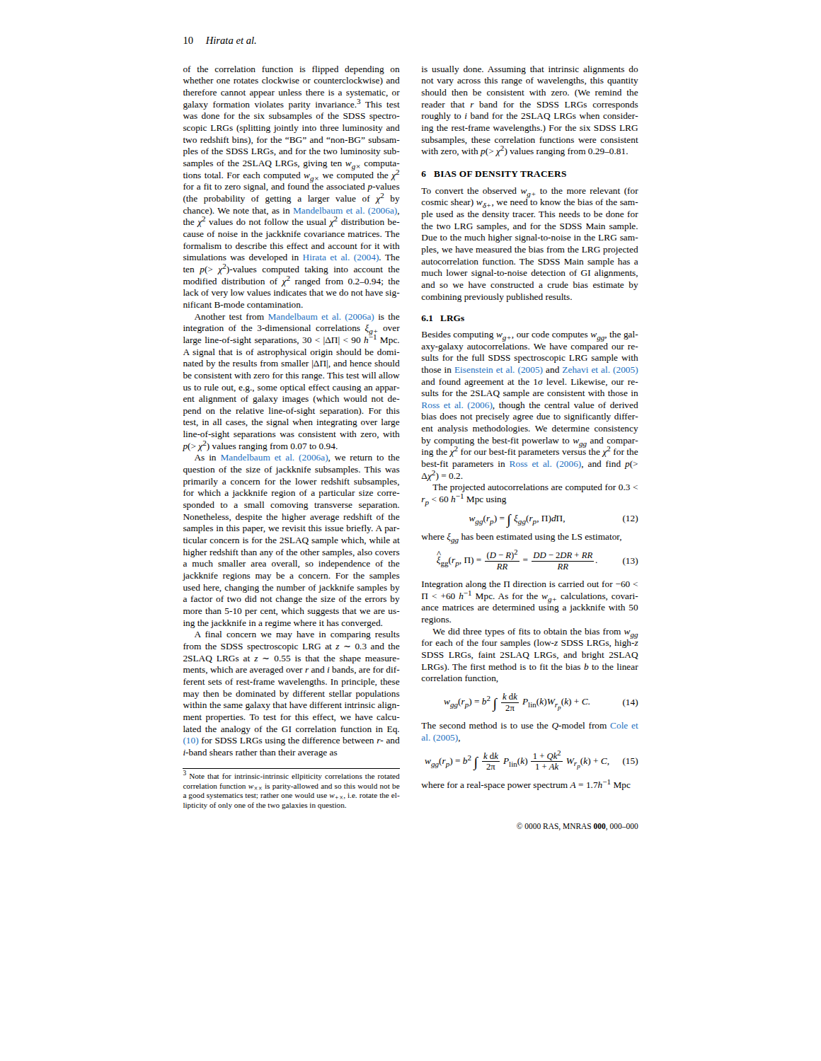10 Hirata et al.
of the correlation function is flipped depending on whether one rotates clockwise or counterclockwise) and therefore cannot appear unless there is a systematic, or galaxy formation violates parity invariance.3 This test was done for the six subsamples of the SDSS spectroscopic LRGs (splitting jointly into three luminosity and two redshift bins), for the “BG” and “non-BG” subsamples of the SDSS LRGs, and for the two luminosity subsamples of the 2SLAQ LRGs, giving ten wg× computations total. For each computed wg× we computed the χ2 for a fit to zero signal, and found the associated p-values (the probability of getting a larger value of χ2 by chance). We note that, as in Mandelbaum et al. (2006a), the χ2 values do not follow the usual χ2 distribution because of noise in the jackknife covariance matrices. The formalism to describe this effect and account for it with simulations was developed in Hirata et al. (2004). The ten p(> χ2)-values computed taking into account the modified distribution of χ2 ranged from 0.2–0.94; the lack of very low values indicates that we do not have significant B-mode contamination.
Another test from Mandelbaum et al. (2006a) is the integration of the 3-dimensional correlations ξg+ over large line-of-sight separations, 30 < |ΔΠ| < 90 h−1 Mpc. A signal that is of astrophysical origin should be dominated by the results from smaller |ΔΠ|, and hence should be consistent with zero for this range. This test will allow us to rule out, e.g., some optical effect causing an apparent alignment of galaxy images (which would not depend on the relative line-of-sight separation). For this test, in all cases, the signal when integrating over large line-of-sight separations was consistent with zero, with p(> χ2) values ranging from 0.07 to 0.94.
As in Mandelbaum et al. (2006a), we return to the question of the size of jackknife subsamples. This was primarily a concern for the lower redshift subsamples, for which a jackknife region of a particular size corresponded to a small comoving transverse separation. Nonetheless, despite the higher average redshift of the samples in this paper, we revisit this issue briefly. A particular concern is for the 2SLAQ sample which, while at higher redshift than any of the other samples, also covers a much smaller area overall, so independence of the jackknife regions may be a concern. For the samples used here, changing the number of jackknife samples by a factor of two did not change the size of the errors by more than 5-10 per cent, which suggests that we are using the jackknife in a regime where it has converged.
A final concern we may have in comparing results from the SDSS spectroscopic LRG at z ∼ 0.3 and the 2SLAQ LRGs at z ∼ 0.55 is that the shape measurements, which are averaged over r and i bands, are for different sets of rest-frame wavelengths. In principle, these may then be dominated by different stellar populations within the same galaxy that have different intrinsic alignment properties. To test for this effect, we have calculated the analogy of the GI correlation function in Eq. (10) for SDSS LRGs using the difference between r- and i-band shears rather than their average as
3 Note that for intrinsic-intrinsic ellpiticity correlations the rotated correlation function w×× is parity-allowed and so this would not be a good systematics test; rather one would use w+×, i.e. rotate the ellipticity of only one of the two galaxies in question.
is usually done. Assuming that intrinsic alignments do not vary across this range of wavelengths, this quantity should then be consistent with zero. (We remind the reader that r band for the SDSS LRGs corresponds roughly to i band for the 2SLAQ LRGs when considering the rest-frame wavelengths.) For the six SDSS LRG subsamples, these correlation functions were consistent with zero, with p(> χ2) values ranging from 0.29–0.81.
6 Bias of density tracers
To convert the observed wg+ to the more relevant (for cosmic shear) wδ+, we need to know the bias of the sample used as the density tracer. This needs to be done for the two LRG samples, and for the SDSS Main sample. Due to the much higher signal-to-noise in the LRG samples, we have measured the bias from the LRG projected autocorrelation function. The SDSS Main sample has a much lower signal-to-noise detection of GI alignments, and so we have constructed a crude bias estimate by combining previously published results.
6.1 LRGs
Besides computing wg+, our code computes wgg, the galaxy-galaxy autocorrelations. We have compared our results for the full SDSS spectroscopic LRG sample with those in Eisenstein et al. (2005) and Zehavi et al. (2005) and found agreement at the 1σ level. Likewise, our results for the 2SLAQ sample are consistent with those in Ross et al. (2006), though the central value of derived bias does not precisely agree due to significantly different analysis methodologies. We determine consistency by computing the best-fit powerlaw to wgg and comparing the χ2 for our best-fit parameters versus the χ2 for the best-fit parameters in Ross et al. (2006), and find p(> Δχ2) = 0.2.
The projected autocorrelations are computed for 0.3 < rp < 60 h−1 Mpc using
wgg(rp) = ∫ ξgg(rp, Π)d Π,
(12)
where ξgg has been estimated using the LS estimator,
ξgg(rp, Π) = (D − R)2 RR = DD − 2DR + RR RR.
(13)
Integration along the Π direction is carried out for −60 < Π < +60 h−1 Mpc. As for the wg+ calculations, covariance matrices are determined using a jackknife with 50 regions.
We did three types of fits to obtain the bias from wgg for each of the four samples (low-z SDSS LRGs, high-z SDSS LRGs, faint 2SLAQ LRGs, and bright 2SLAQ LRGs). The first method is to fit the bias b to the linear correlation function,
wgg(rp) = b2 ∫ k dk 2π Plin(k)Wrp(k) + C.
(14)
The second method is to use the Q-model from Cole et al. (2005),
wgg(rp) = b2 ∫ k dk 2π Plin(k) 1 + Qk21 + Ak Wrp(k) + C,
(15)
where for a real-space power spectrum A = 1.7h−1 Mpc
© 0000 RAS, MNRAS 000, 000–000